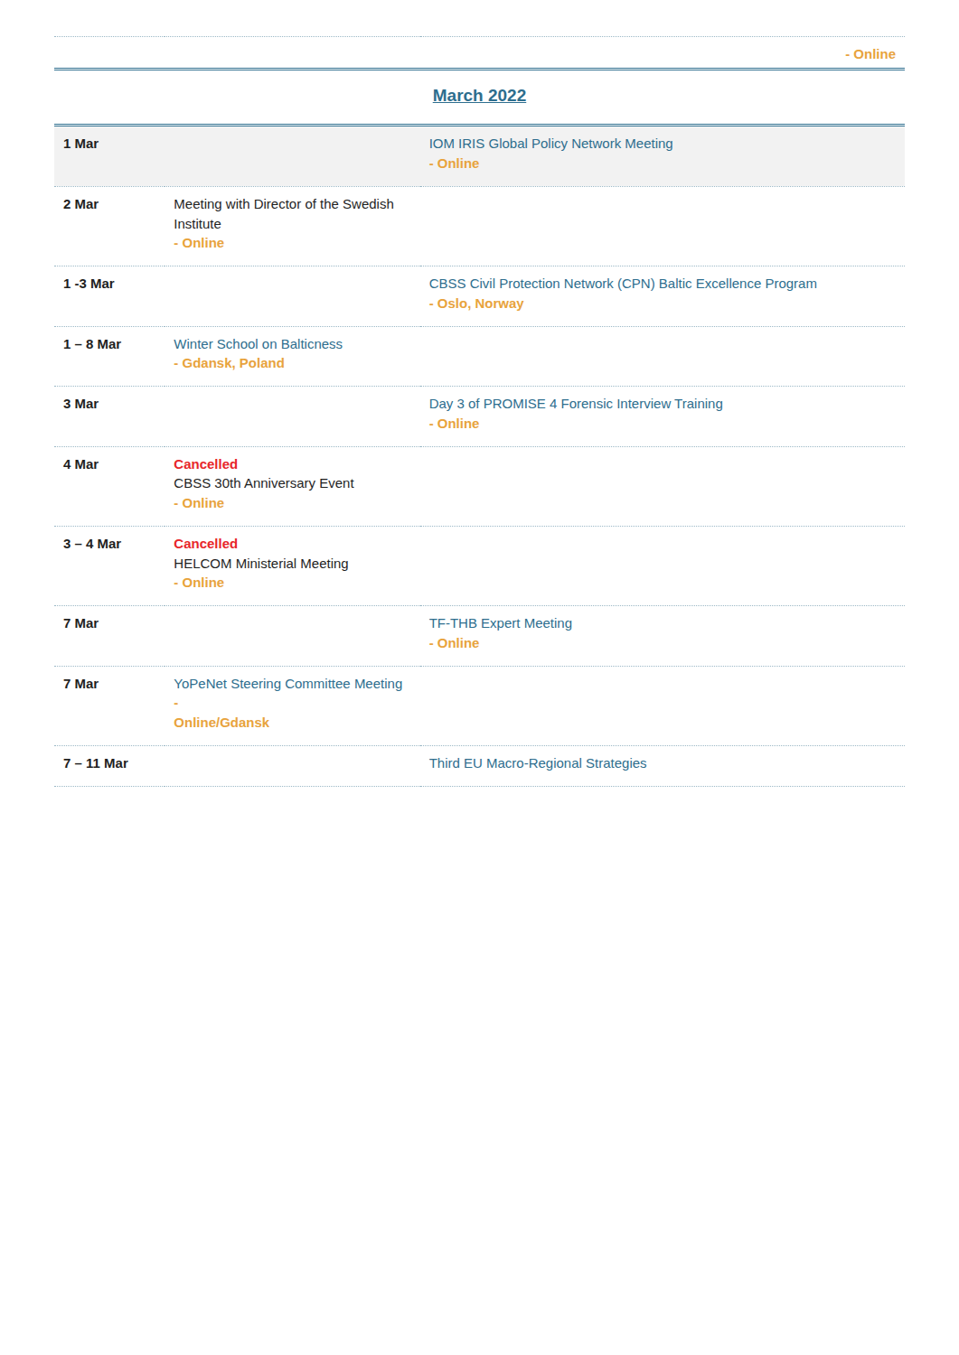| | | - Online |
| March 2022 |
| 1 Mar | | IOM IRIS Global Policy Network Meeting - Online |
| 2 Mar | Meeting with Director of the Swedish Institute - Online | |
| 1 -3 Mar | | CBSS Civil Protection Network (CPN) Baltic Excellence Program - Oslo, Norway |
| 1 – 8 Mar | Winter School on Balticness - Gdansk, Poland | |
| 3 Mar | | Day 3 of PROMISE 4 Forensic Interview Training - Online |
| 4 Mar | Cancelled CBSS 30th Anniversary Event - Online | |
| 3 – 4 Mar | Cancelled HELCOM Ministerial Meeting - Online | |
| 7 Mar | | TF-THB Expert Meeting - Online |
| 7 Mar | YoPeNet Steering Committee Meeting - Online/Gdansk | |
| 7 – 11 Mar | | Third EU Macro-Regional Strategies |